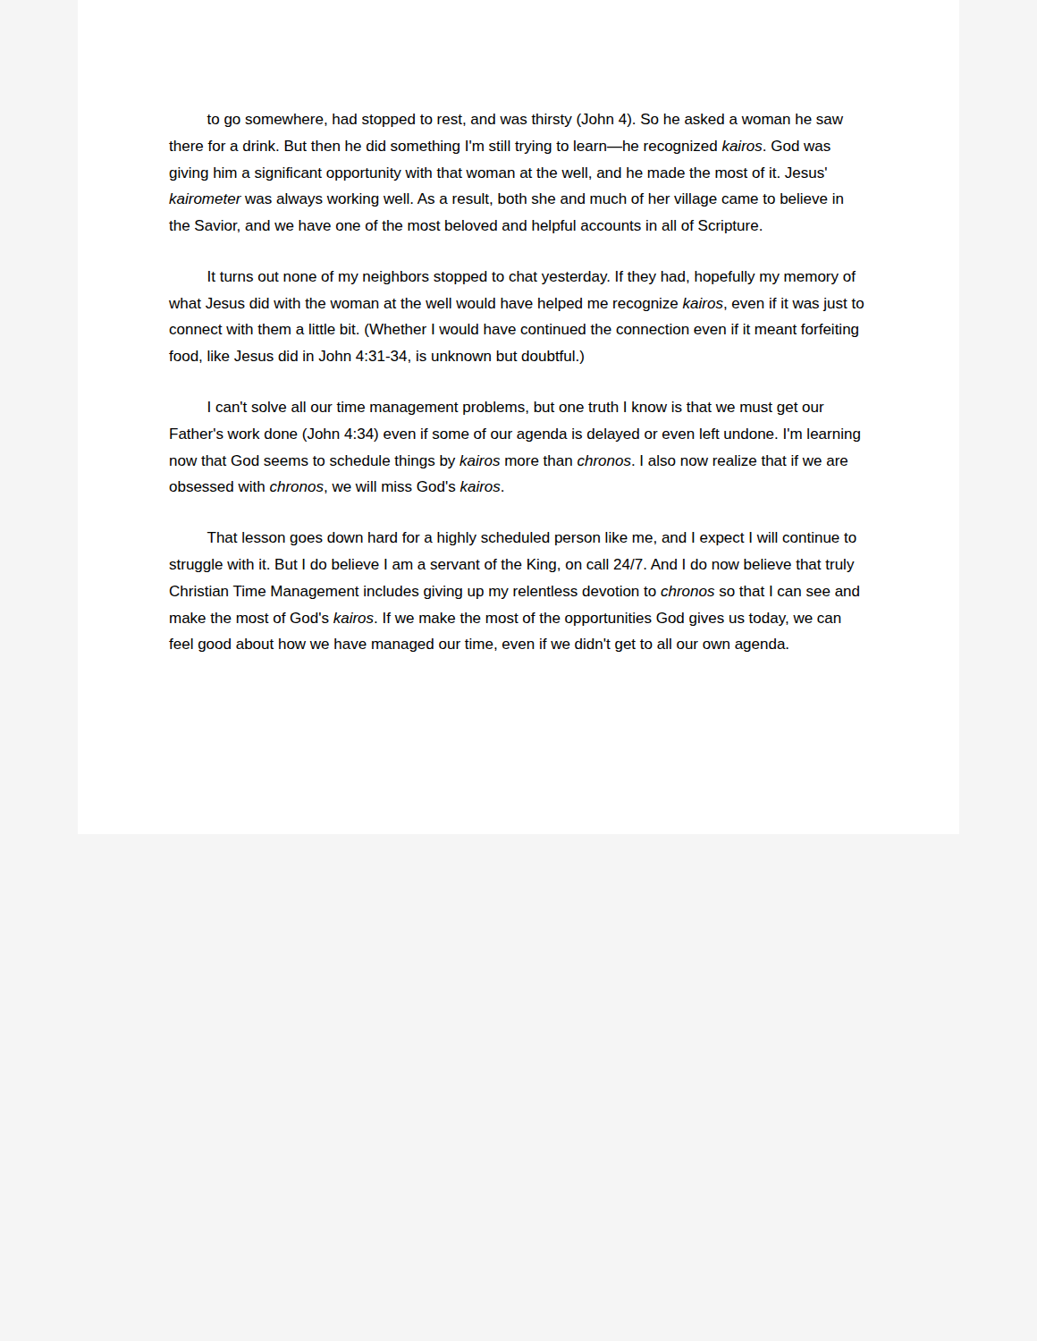to go somewhere, had stopped to rest, and was thirsty (John 4). So he asked a woman he saw there for a drink. But then he did something I'm still trying to learn—he recognized kairos. God was giving him a significant opportunity with that woman at the well, and he made the most of it. Jesus' kairometer was always working well. As a result, both she and much of her village came to believe in the Savior, and we have one of the most beloved and helpful accounts in all of Scripture.
It turns out none of my neighbors stopped to chat yesterday. If they had, hopefully my memory of what Jesus did with the woman at the well would have helped me recognize kairos, even if it was just to connect with them a little bit. (Whether I would have continued the connection even if it meant forfeiting food, like Jesus did in John 4:31-34, is unknown but doubtful.)
I can't solve all our time management problems, but one truth I know is that we must get our Father's work done (John 4:34) even if some of our agenda is delayed or even left undone. I'm learning now that God seems to schedule things by kairos more than chronos. I also now realize that if we are obsessed with chronos, we will miss God's kairos.
That lesson goes down hard for a highly scheduled person like me, and I expect I will continue to struggle with it. But I do believe I am a servant of the King, on call 24/7. And I do now believe that truly Christian Time Management includes giving up my relentless devotion to chronos so that I can see and make the most of God's kairos. If we make the most of the opportunities God gives us today, we can feel good about how we have managed our time, even if we didn't get to all our own agenda.